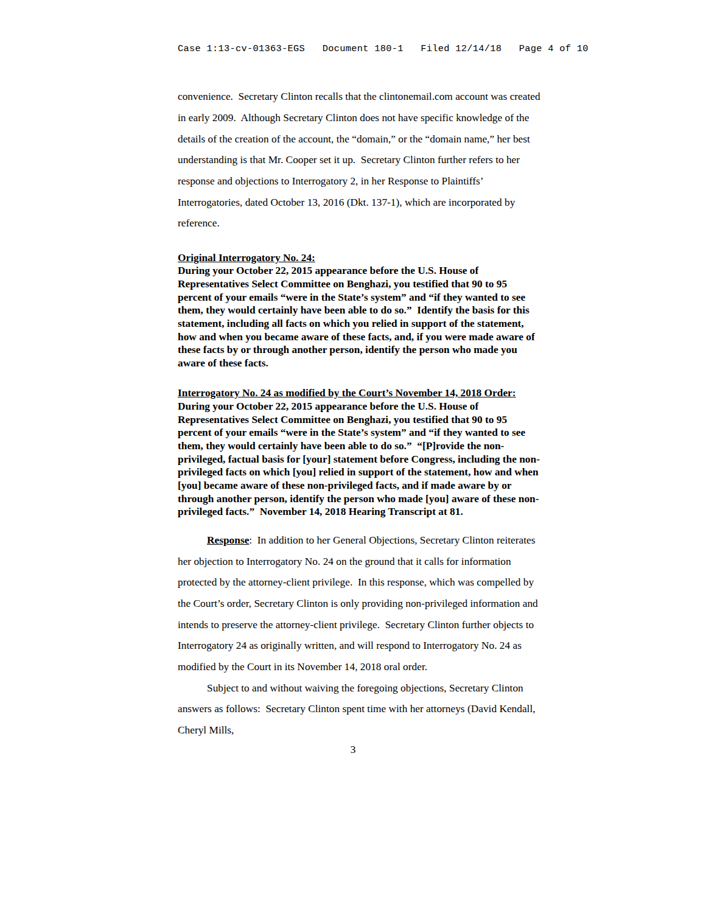Case 1:13-cv-01363-EGS Document 180-1 Filed 12/14/18 Page 4 of 10
convenience. Secretary Clinton recalls that the clintonemail.com account was created in early 2009. Although Secretary Clinton does not have specific knowledge of the details of the creation of the account, the “domain,” or the “domain name,” her best understanding is that Mr. Cooper set it up. Secretary Clinton further refers to her response and objections to Interrogatory 2, in her Response to Plaintiffs’ Interrogatories, dated October 13, 2016 (Dkt. 137-1), which are incorporated by reference.
Original Interrogatory No. 24:
During your October 22, 2015 appearance before the U.S. House of Representatives Select Committee on Benghazi, you testified that 90 to 95 percent of your emails “were in the State’s system” and “if they wanted to see them, they would certainly have been able to do so.” Identify the basis for this statement, including all facts on which you relied in support of the statement, how and when you became aware of these facts, and, if you were made aware of these facts by or through another person, identify the person who made you aware of these facts.
Interrogatory No. 24 as modified by the Court’s November 14, 2018 Order:
During your October 22, 2015 appearance before the U.S. House of Representatives Select Committee on Benghazi, you testified that 90 to 95 percent of your emails “were in the State’s system” and “if they wanted to see them, they would certainly have been able to do so.” “[P]rovide the non-privileged, factual basis for [your] statement before Congress, including the non-privileged facts on which [you] relied in support of the statement, how and when [you] became aware of these non-privileged facts, and if made aware by or through another person, identify the person who made [you] aware of these non-privileged facts.” November 14, 2018 Hearing Transcript at 81.
Response: In addition to her General Objections, Secretary Clinton reiterates her objection to Interrogatory No. 24 on the ground that it calls for information protected by the attorney-client privilege. In this response, which was compelled by the Court’s order, Secretary Clinton is only providing non-privileged information and intends to preserve the attorney-client privilege. Secretary Clinton further objects to Interrogatory 24 as originally written, and will respond to Interrogatory No. 24 as modified by the Court in its November 14, 2018 oral order.
Subject to and without waiving the foregoing objections, Secretary Clinton answers as follows: Secretary Clinton spent time with her attorneys (David Kendall, Cheryl Mills,
3